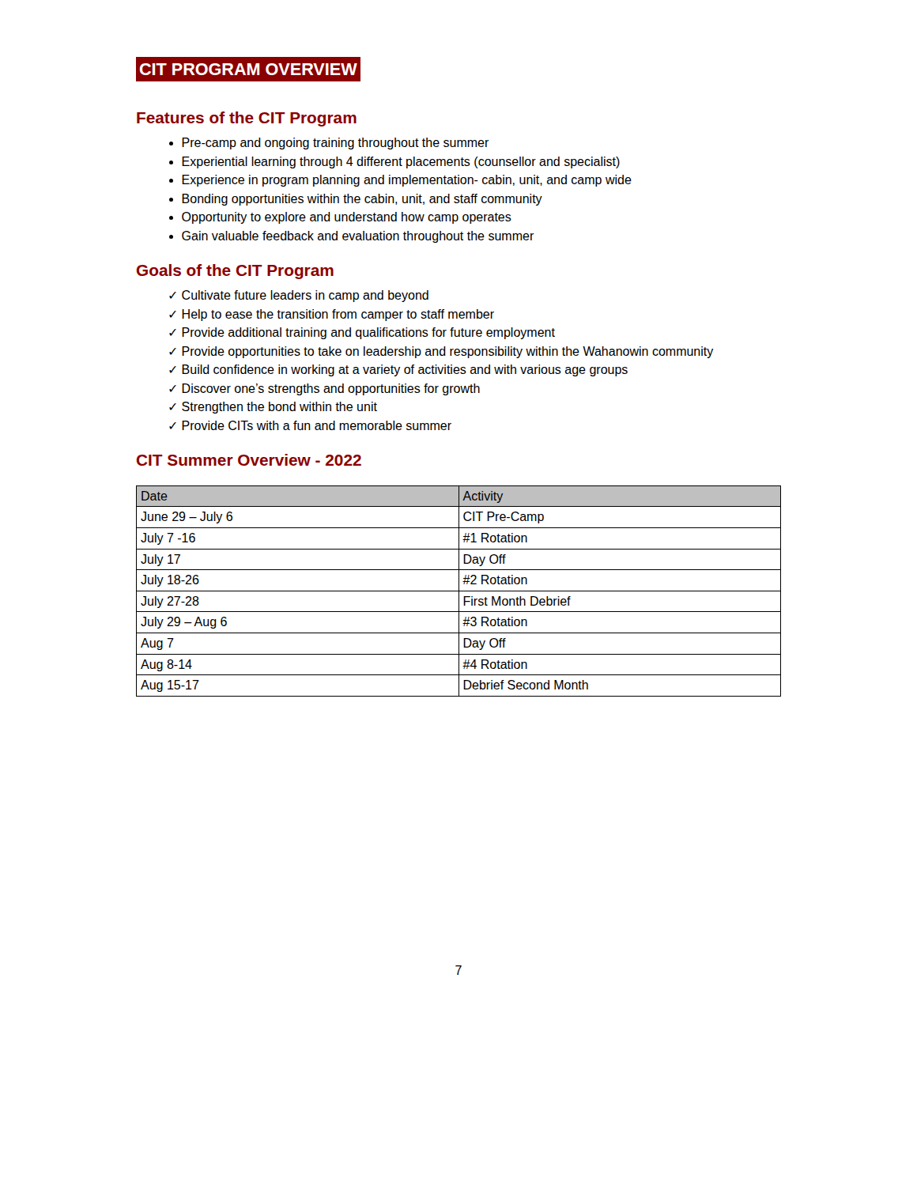CIT PROGRAM OVERVIEW
Features of the CIT Program
Pre-camp and ongoing training throughout the summer
Experiential learning through 4 different placements (counsellor and specialist)
Experience in program planning and implementation- cabin, unit, and camp wide
Bonding opportunities within the cabin, unit, and staff community
Opportunity to explore and understand how camp operates
Gain valuable feedback and evaluation throughout the summer
Goals of the CIT Program
Cultivate future leaders in camp and beyond
Help to ease the transition from camper to staff member
Provide additional training and qualifications for future employment
Provide opportunities to take on leadership and responsibility within the Wahanowin community
Build confidence in working at a variety of activities and with various age groups
Discover one’s strengths and opportunities for growth
Strengthen the bond within the unit
Provide CITs with a fun and memorable summer
CIT Summer Overview - 2022
| Date | Activity |
| --- | --- |
| June 29 – July 6 | CIT Pre-Camp |
| July 7 -16 | #1 Rotation |
| July 17 | Day Off |
| July 18-26 | #2 Rotation |
| July 27-28 | First Month Debrief |
| July 29 – Aug 6 | #3 Rotation |
| Aug 7 | Day Off |
| Aug 8-14 | #4 Rotation |
| Aug 15-17 | Debrief Second Month |
7